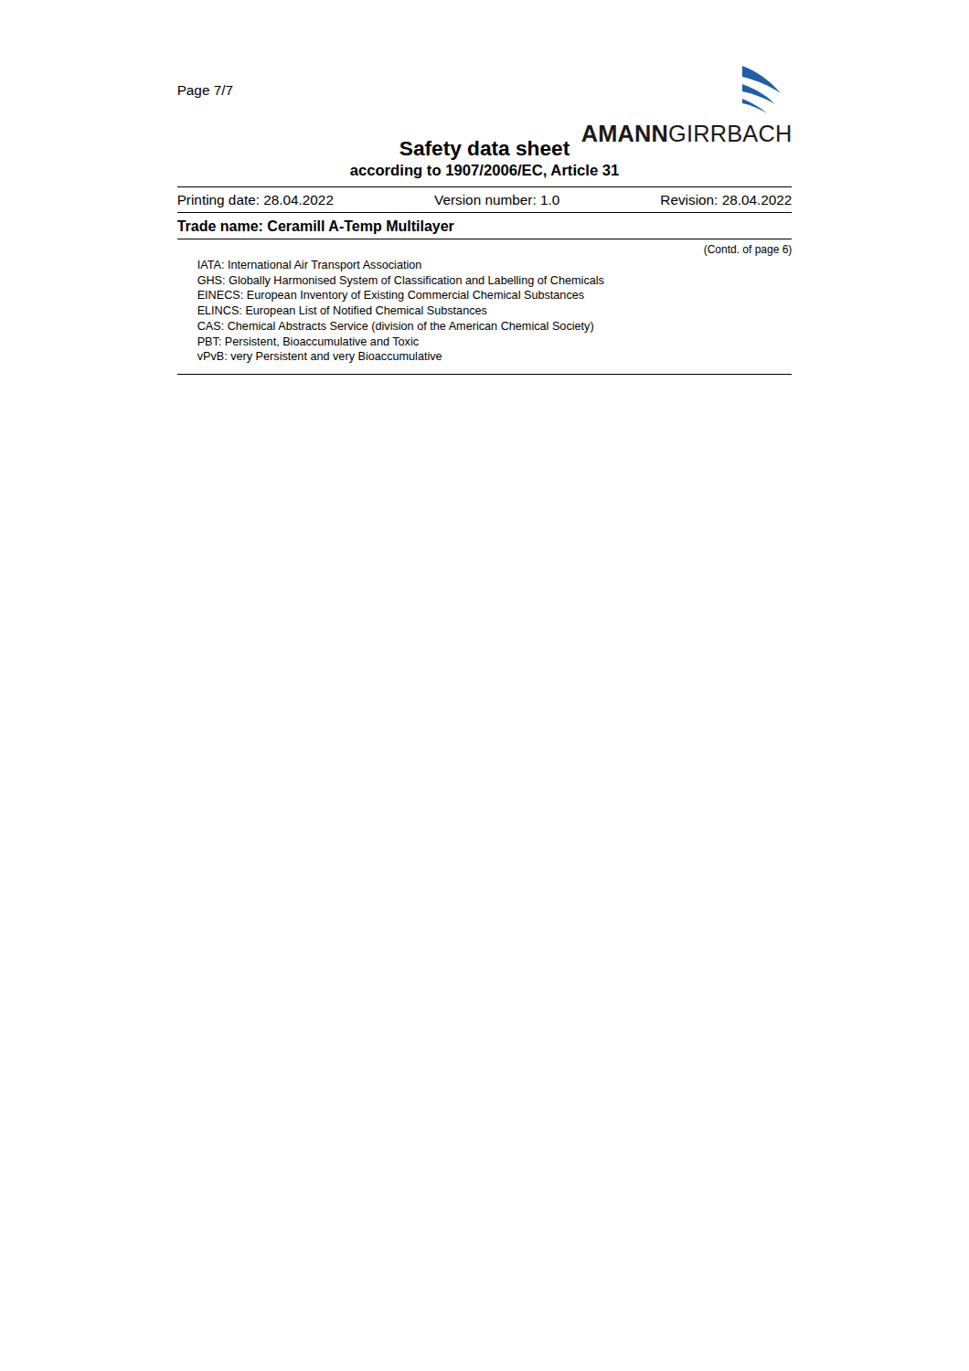AMANNGIRRBACH
Page 7/7
Safety data sheet
according to 1907/2006/EC, Article 31
Printing date: 28.04.2022 Version number: 1.0 Revision: 28.04.2022
Trade name: Ceramill A-Temp Multilayer
(Contd. of page 6)
IATA: International Air Transport Association
GHS: Globally Harmonised System of Classification and Labelling of Chemicals
EINECS: European Inventory of Existing Commercial Chemical Substances
ELINCS: European List of Notified Chemical Substances
CAS: Chemical Abstracts Service (division of the American Chemical Society)
PBT: Persistent, Bioaccumulative and Toxic
vPvB: very Persistent and very Bioaccumulative